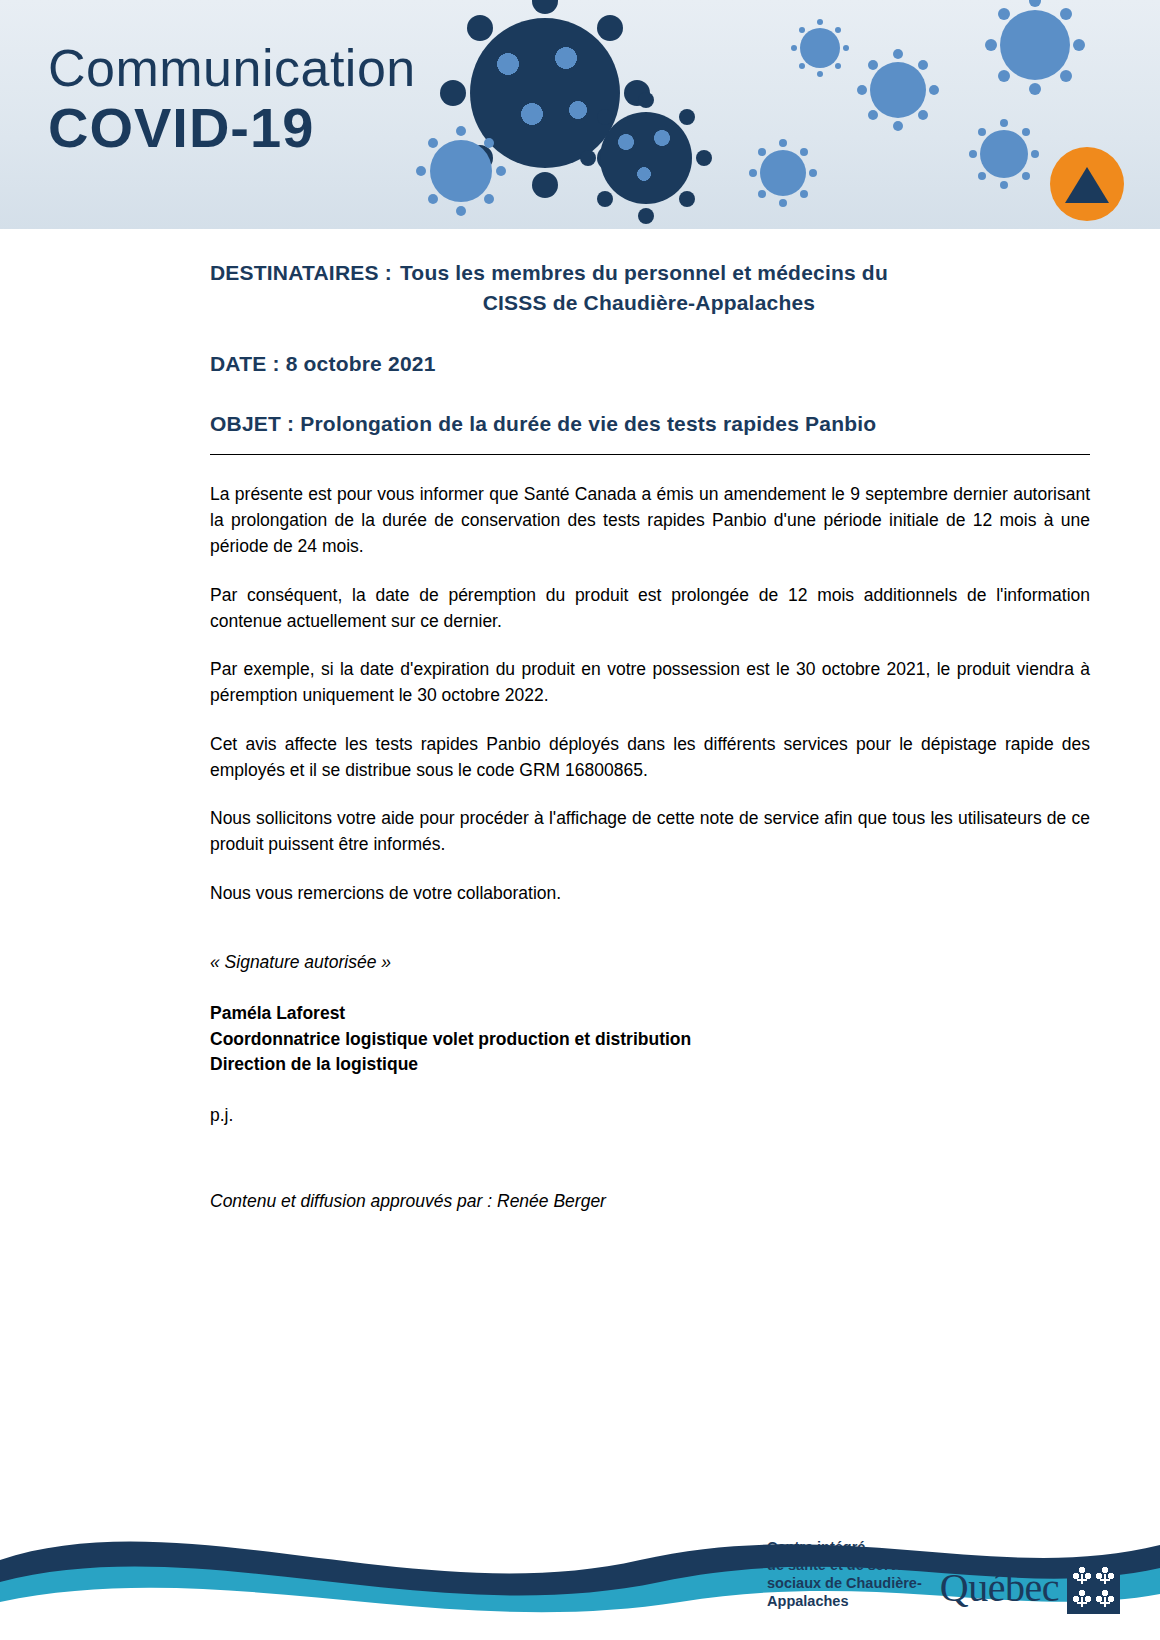Communication
COVID-19
DESTINATAIRES : Tous les membres du personnel et médecins du CISSS de Chaudière-Appalaches
DATE : 8 octobre 2021
OBJET : Prolongation de la durée de vie des tests rapides Panbio
La présente est pour vous informer que Santé Canada a émis un amendement le 9 septembre dernier autorisant la prolongation de la durée de conservation des tests rapides Panbio d'une période initiale de 12 mois à une période de 24 mois.
Par conséquent, la date de péremption du produit est prolongée de 12 mois additionnels de l'information contenue actuellement sur ce dernier.
Par exemple, si la date d'expiration du produit en votre possession est le 30 octobre 2021, le produit viendra à péremption uniquement le 30 octobre 2022.
Cet avis affecte les tests rapides Panbio déployés dans les différents services pour le dépistage rapide des employés et il se distribue sous le code GRM 16800865.
Nous sollicitons votre aide pour procéder à l'affichage de cette note de service afin que tous les utilisateurs de ce produit puissent être informés.
Nous vous remercions de votre collaboration.
« Signature autorisée »
Paméla Laforest
Coordonnatrice logistique volet production et distribution
Direction de la logistique
p.j.
Contenu et diffusion approuvés par : Renée Berger
Centre intégré
de santé et de services
sociaux de Chaudière-
Appalaches
Québec